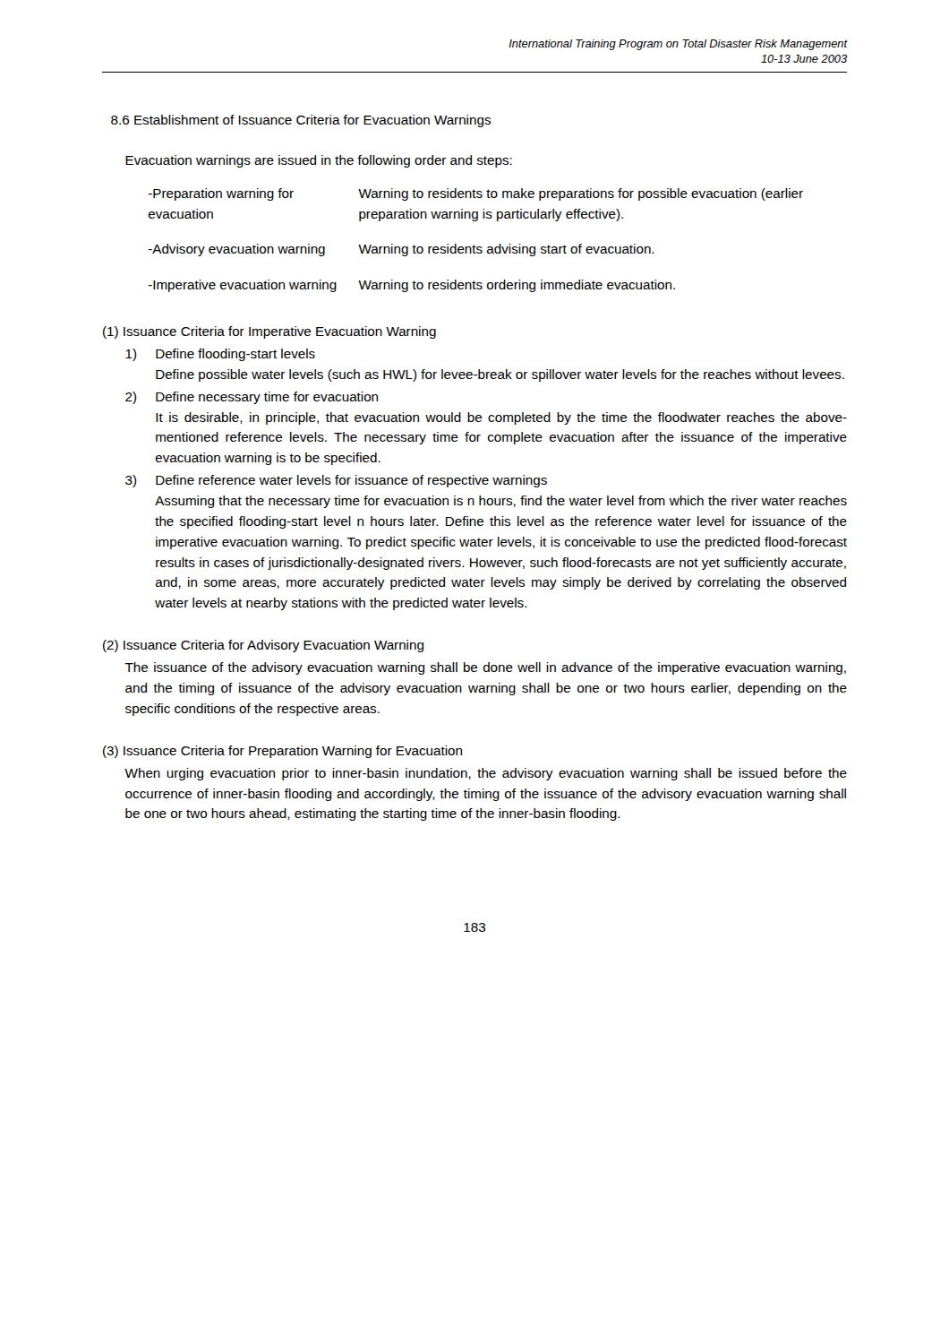International Training Program on Total Disaster Risk Management
10-13 June 2003
8.6 Establishment of Issuance Criteria for Evacuation Warnings
Evacuation warnings are issued in the following order and steps:
| -Preparation warning for evacuation | Warning to residents to make preparations for possible evacuation (earlier preparation warning is particularly effective). |
| -Advisory evacuation warning | Warning to residents advising start of evacuation. |
| -Imperative evacuation warning | Warning to residents ordering immediate evacuation. |
(1) Issuance Criteria for Imperative Evacuation Warning
Define flooding-start levels Define possible water levels (such as HWL) for levee-break or spillover water levels for the reaches without levees.
Define necessary time for evacuation It is desirable, in principle, that evacuation would be completed by the time the floodwater reaches the above-mentioned reference levels. The necessary time for complete evacuation after the issuance of the imperative evacuation warning is to be specified.
Define reference water levels for issuance of respective warnings Assuming that the necessary time for evacuation is n hours, find the water level from which the river water reaches the specified flooding-start level n hours later. Define this level as the reference water level for issuance of the imperative evacuation warning. To predict specific water levels, it is conceivable to use the predicted flood-forecast results in cases of jurisdictionally-designated rivers. However, such flood-forecasts are not yet sufficiently accurate, and, in some areas, more accurately predicted water levels may simply be derived by correlating the observed water levels at nearby stations with the predicted water levels.
(2) Issuance Criteria for Advisory Evacuation Warning
The issuance of the advisory evacuation warning shall be done well in advance of the imperative evacuation warning, and the timing of issuance of the advisory evacuation warning shall be one or two hours earlier, depending on the specific conditions of the respective areas.
(3) Issuance Criteria for Preparation Warning for Evacuation
When urging evacuation prior to inner-basin inundation, the advisory evacuation warning shall be issued before the occurrence of inner-basin flooding and accordingly, the timing of the issuance of the advisory evacuation warning shall be one or two hours ahead, estimating the starting time of the inner-basin flooding.
183